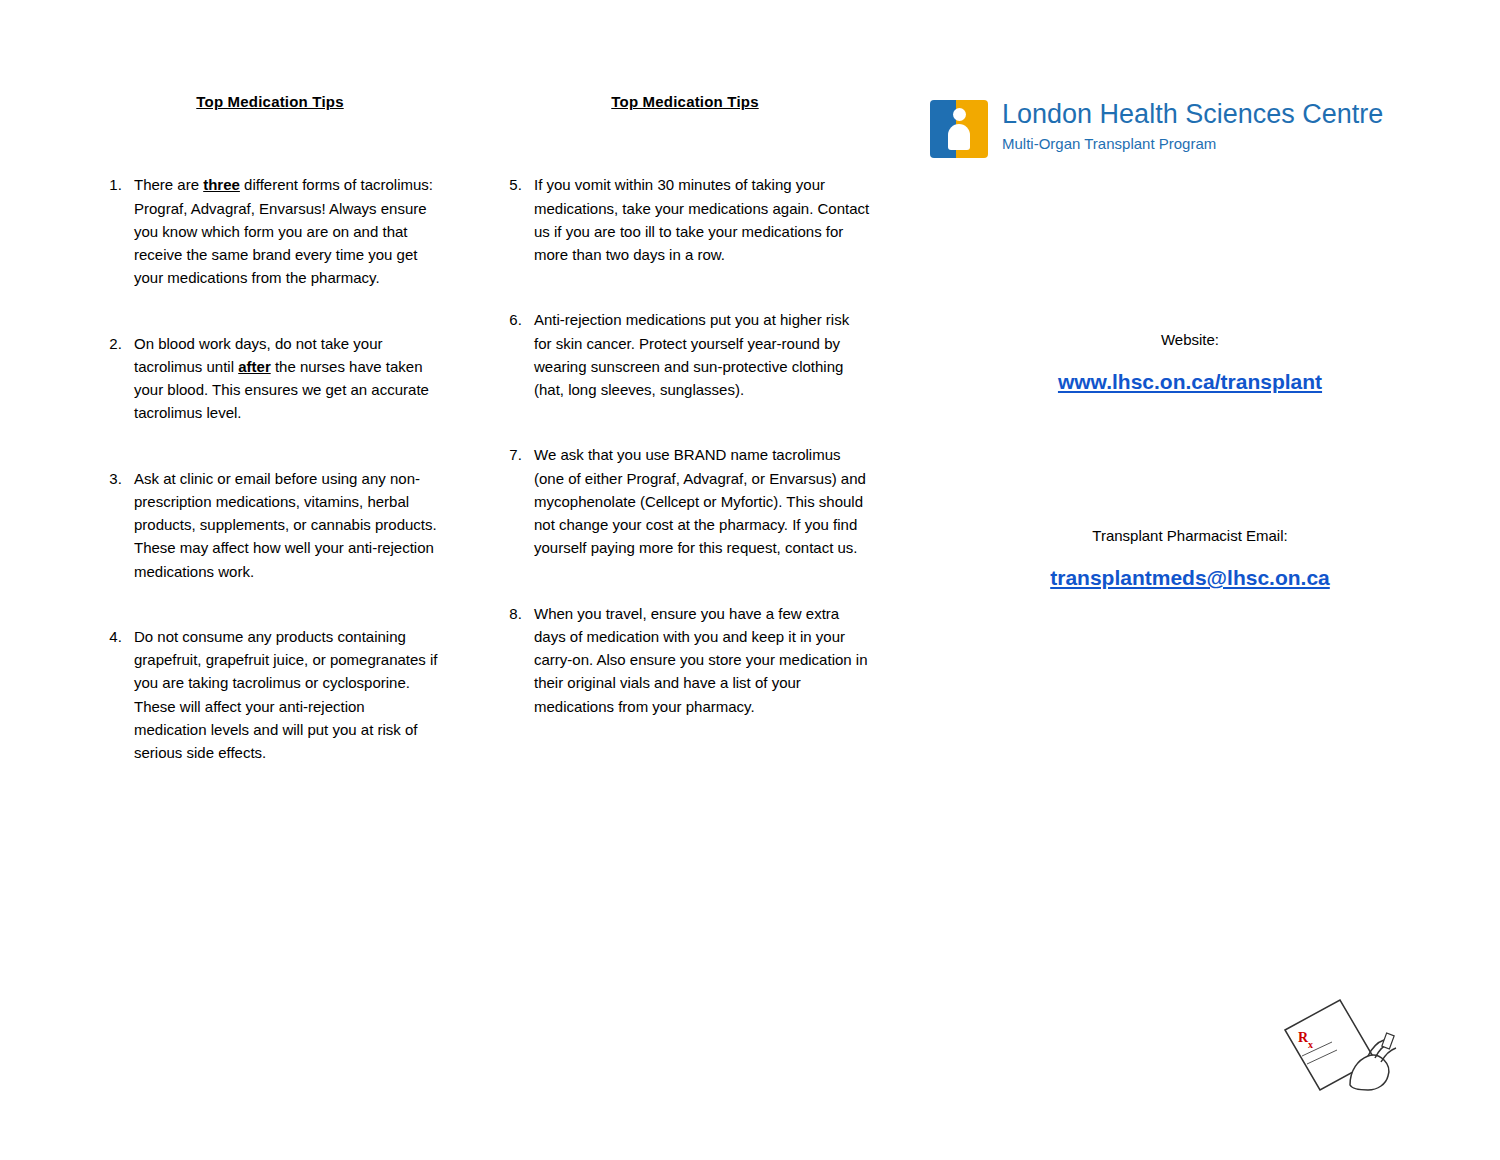Top Medication Tips
There are three different forms of tacrolimus: Prograf, Advagraf, Envarsus! Always ensure you know which form you are on and that receive the same brand every time you get your medications from the pharmacy.
On blood work days, do not take your tacrolimus until after the nurses have taken your blood. This ensures we get an accurate tacrolimus level.
Ask at clinic or email before using any non-prescription medications, vitamins, herbal products, supplements, or cannabis products. These may affect how well your anti-rejection medications work.
Do not consume any products containing grapefruit, grapefruit juice, or pomegranates if you are taking tacrolimus or cyclosporine. These will affect your anti-rejection medication levels and will put you at risk of serious side effects.
Top Medication Tips
If you vomit within 30 minutes of taking your medications, take your medications again. Contact us if you are too ill to take your medications for more than two days in a row.
Anti-rejection medications put you at higher risk for skin cancer. Protect yourself year-round by wearing sunscreen and sun-protective clothing (hat, long sleeves, sunglasses).
We ask that you use BRAND name tacrolimus (one of either Prograf, Advagraf, or Envarsus) and mycophenolate (Cellcept or Myfortic). This should not change your cost at the pharmacy. If you find yourself paying more for this request, contact us.
When you travel, ensure you have a few extra days of medication with you and keep it in your carry-on. Also ensure you store your medication in their original vials and have a list of your medications from your pharmacy.
London Health Sciences Centre
Multi-Organ Transplant Program
Website:
www.lhsc.on.ca/transplant
Transplant Pharmacist Email:
transplantmeds@lhsc.on.ca
R x